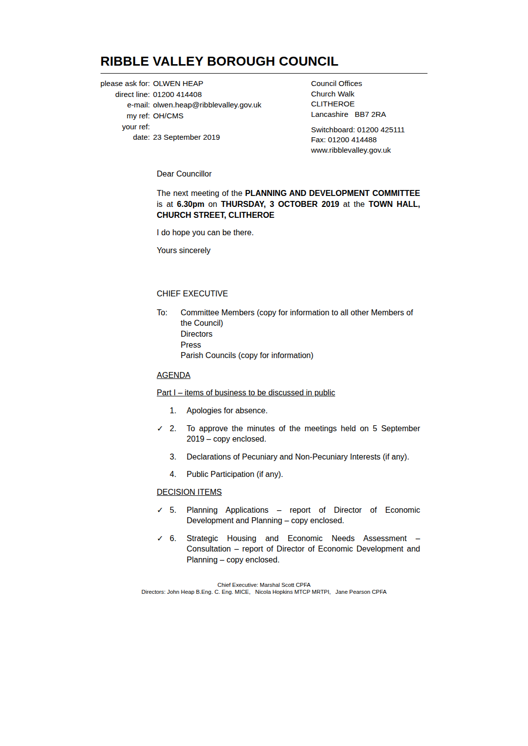RIBBLE VALLEY BOROUGH COUNCIL
| please ask for: | OLWEN HEAP |
| direct line: | 01200 414408 |
| e-mail: | olwen.heap@ribblevalley.gov.uk |
| my ref: | OH/CMS |
| your ref: | |
| date: | 23 September 2019 |
Council Offices Church Walk CLITHEROE Lancashire BB7 2RA Switchboard: 01200 425111 Fax: 01200 414488 www.ribblevalley.gov.uk
Dear Councillor
The next meeting of the PLANNING AND DEVELOPMENT COMMITTEE is at 6.30pm on THURSDAY, 3 OCTOBER 2019 at the TOWN HALL, CHURCH STREET, CLITHEROE
I do hope you can be there.
Yours sincerely
CHIEF EXECUTIVE
To:
Committee Members (copy for information to all other Members of the Council)
Directors
Press
Parish Councils (copy for information)
AGENDA
Part I – items of business to be discussed in public
1. Apologies for absence.
✓ 2. To approve the minutes of the meetings held on 5 September 2019 – copy enclosed.
3. Declarations of Pecuniary and Non-Pecuniary Interests (if any).
4. Public Participation (if any).
DECISION ITEMS
✓ 5. Planning Applications – report of Director of Economic Development and Planning – copy enclosed.
✓ 6. Strategic Housing and Economic Needs Assessment – Consultation – report of Director of Economic Development and Planning – copy enclosed.
Chief Executive: Marshal Scott CPFA
Directors: John Heap B.Eng. C. Eng. MICE, Nicola Hopkins MTCP MRTPI, Jane Pearson CPFA